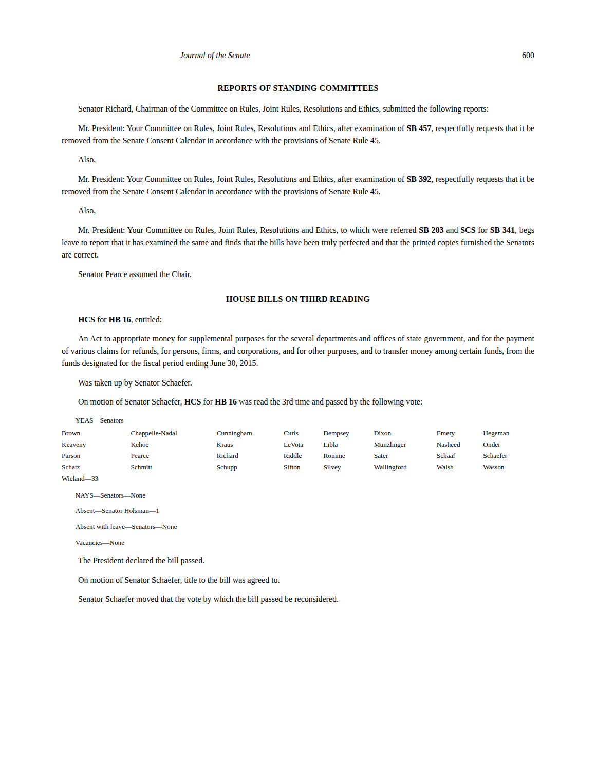Journal of the Senate 600
REPORTS OF STANDING COMMITTEES
Senator Richard, Chairman of the Committee on Rules, Joint Rules, Resolutions and Ethics, submitted the following reports:
Mr. President: Your Committee on Rules, Joint Rules, Resolutions and Ethics, after examination of SB 457, respectfully requests that it be removed from the Senate Consent Calendar in accordance with the provisions of Senate Rule 45.
Also,
Mr. President: Your Committee on Rules, Joint Rules, Resolutions and Ethics, after examination of SB 392, respectfully requests that it be removed from the Senate Consent Calendar in accordance with the provisions of Senate Rule 45.
Also,
Mr. President: Your Committee on Rules, Joint Rules, Resolutions and Ethics, to which were referred SB 203 and SCS for SB 341, begs leave to report that it has examined the same and finds that the bills have been truly perfected and that the printed copies furnished the Senators are correct.
Senator Pearce assumed the Chair.
HOUSE BILLS ON THIRD READING
HCS for HB 16, entitled:
An Act to appropriate money for supplemental purposes for the several departments and offices of state government, and for the payment of various claims for refunds, for persons, firms, and corporations, and for other purposes, and to transfer money among certain funds, from the funds designated for the fiscal period ending June 30, 2015.
Was taken up by Senator Schaefer.
On motion of Senator Schaefer, HCS for HB 16 was read the 3rd time and passed by the following vote:
YEAS—Senators
| Brown | Chappelle-Nadal | Cunningham | Curls | Dempsey | Dixon | Emery | Hegeman |
| Keaveny | Kehoe | Kraus | LeVota | Libla | Munzlinger | Nasheed | Onder |
| Parson | Pearce | Richard | Riddle | Romine | Sater | Schaaf | Schaefer |
| Schatz | Schmitt | Schupp | Sifton | Silvey | Wallingford | Walsh | Wasson |
| Wieland—33 | | | | | | | |
NAYS—Senators—None
Absent—Senator Holsman—1
Absent with leave—Senators—None
Vacancies—None
The President declared the bill passed.
On motion of Senator Schaefer, title to the bill was agreed to.
Senator Schaefer moved that the vote by which the bill passed be reconsidered.